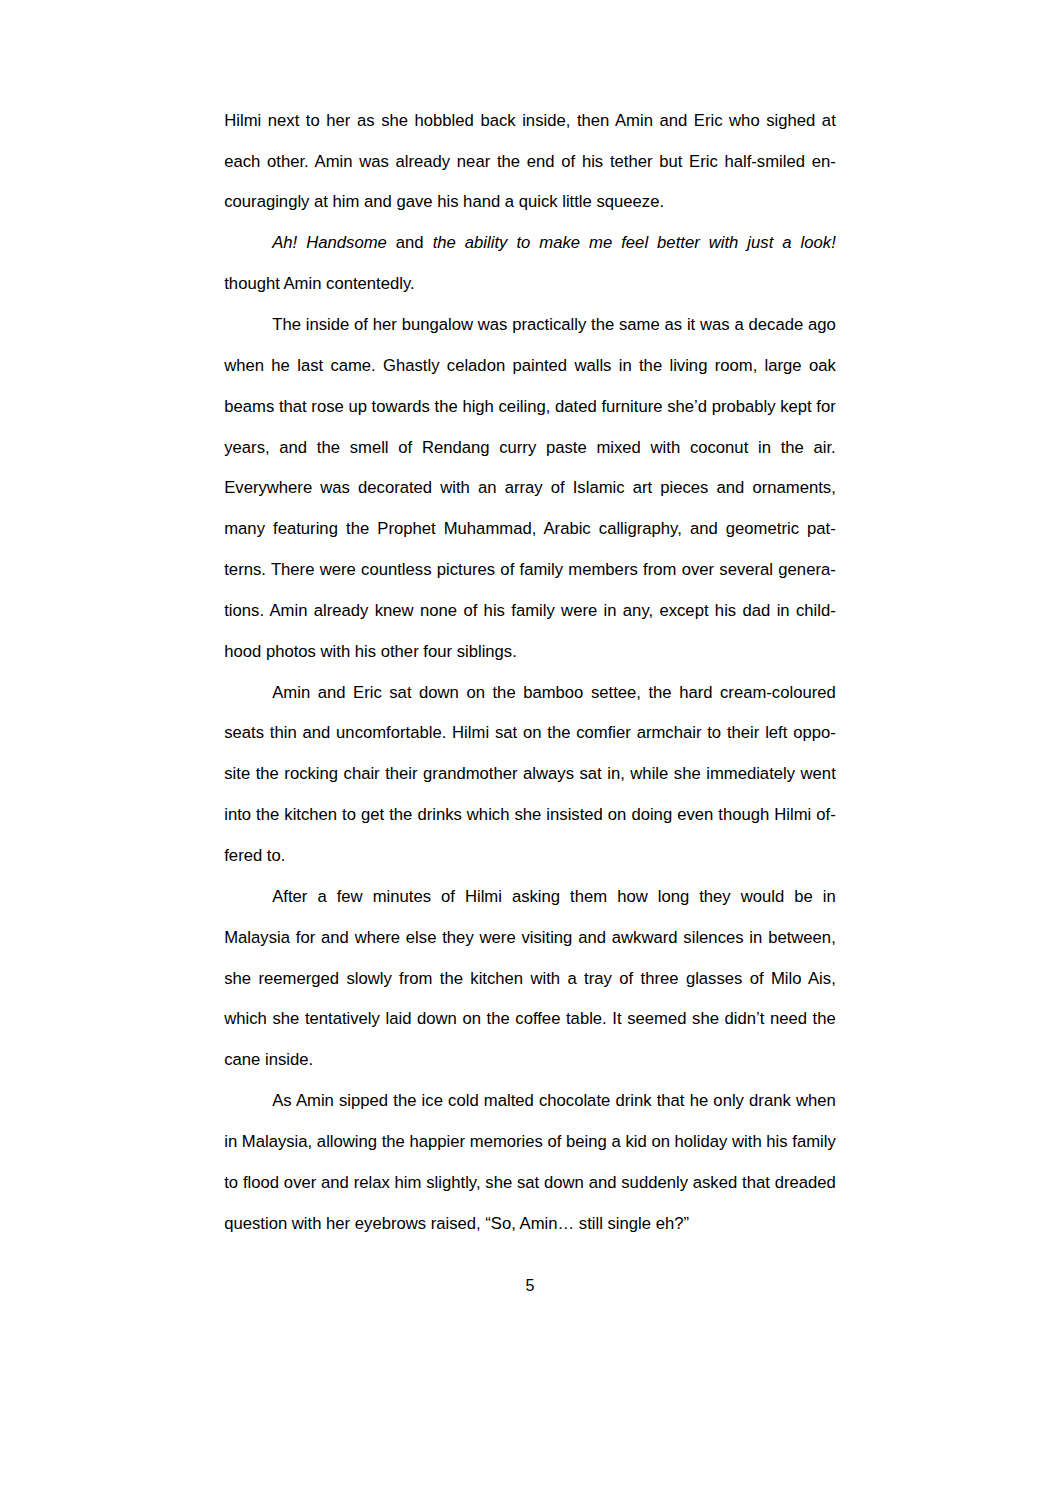Hilmi next to her as she hobbled back inside, then Amin and Eric who sighed at each other. Amin was already near the end of his tether but Eric half-smiled encouragingly at him and gave his hand a quick little squeeze.
Ah! Handsome and the ability to make me feel better with just a look! thought Amin contentedly.
The inside of her bungalow was practically the same as it was a decade ago when he last came. Ghastly celadon painted walls in the living room, large oak beams that rose up towards the high ceiling, dated furniture she’d probably kept for years, and the smell of Rendang curry paste mixed with coconut in the air. Everywhere was decorated with an array of Islamic art pieces and ornaments, many featuring the Prophet Muhammad, Arabic calligraphy, and geometric patterns. There were countless pictures of family members from over several generations. Amin already knew none of his family were in any, except his dad in childhood photos with his other four siblings.
Amin and Eric sat down on the bamboo settee, the hard cream-coloured seats thin and uncomfortable. Hilmi sat on the comfier armchair to their left opposite the rocking chair their grandmother always sat in, while she immediately went into the kitchen to get the drinks which she insisted on doing even though Hilmi offered to.
After a few minutes of Hilmi asking them how long they would be in Malaysia for and where else they were visiting and awkward silences in between, she reemerged slowly from the kitchen with a tray of three glasses of Milo Ais, which she tentatively laid down on the coffee table. It seemed she didn’t need the cane inside.
As Amin sipped the ice cold malted chocolate drink that he only drank when in Malaysia, allowing the happier memories of being a kid on holiday with his family to flood over and relax him slightly, she sat down and suddenly asked that dreaded question with her eyebrows raised, “So, Amin… still single eh?”
5